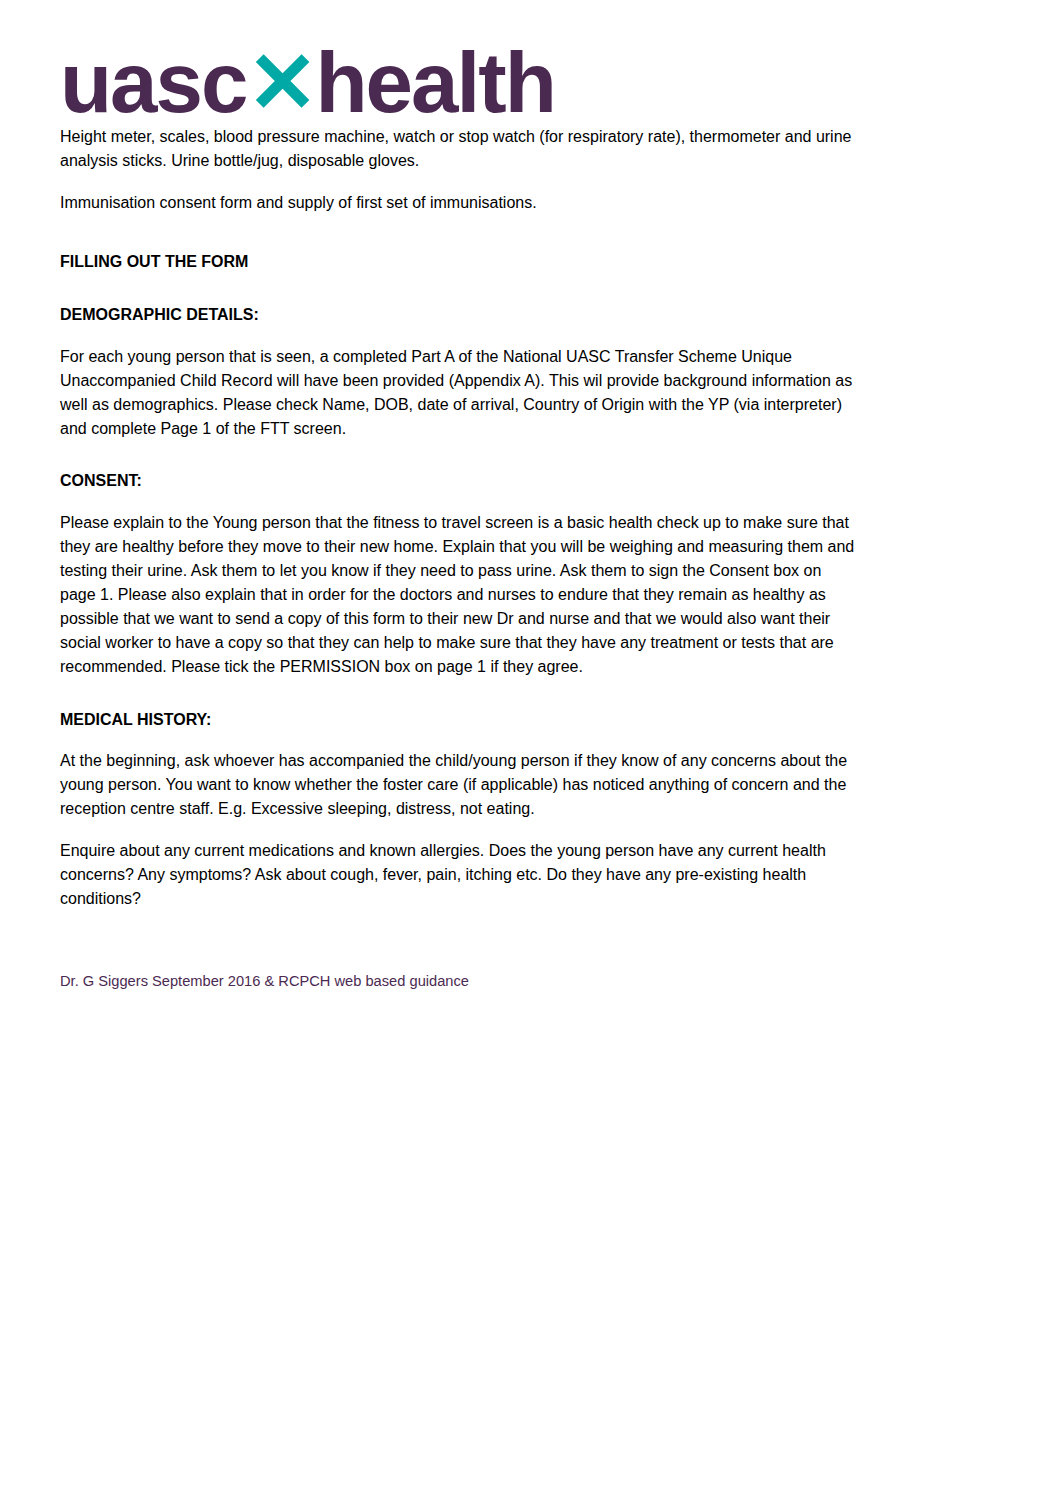uasc✕health
Height meter, scales, blood pressure machine, watch or stop watch (for respiratory rate), thermometer and urine analysis sticks. Urine bottle/jug, disposable gloves.
Immunisation consent form and supply of first set of immunisations.
Filling out the form
Demographic details:
For each young person that is seen, a completed Part A of the National UASC Transfer Scheme Unique Unaccompanied Child Record will have been provided (Appendix A). This wil provide background information as well as demographics. Please check Name, DOB, date of arrival, Country of Origin with the YP (via interpreter) and complete Page 1 of the FTT screen.
Consent:
Please explain to the Young person that the fitness to travel screen is a basic health check up to make sure that they are healthy before they move to their new home. Explain that you will be weighing and measuring them and testing their urine. Ask them to let you know if they need to pass urine. Ask them to sign the Consent box on page 1. Please also explain that in order for the doctors and nurses to endure that they remain as healthy as possible that we want to send a copy of this form to their new Dr and nurse and that we would also want their social worker to have a copy so that they can help to make sure that they have any treatment or tests that are recommended. Please tick the PERMISSION box on page 1 if they agree.
Medical history:
At the beginning, ask whoever has accompanied the child/young person if they know of any concerns about the young person. You want to know whether the foster care (if applicable) has noticed anything of concern and the reception centre staff. E.g. Excessive sleeping, distress, not eating.
Enquire about any current medications and known allergies. Does the young person have any current health concerns? Any symptoms? Ask about cough, fever, pain, itching etc. Do they have any pre-existing health conditions?
Dr. G Siggers September 2016 & RCPCH web based guidance